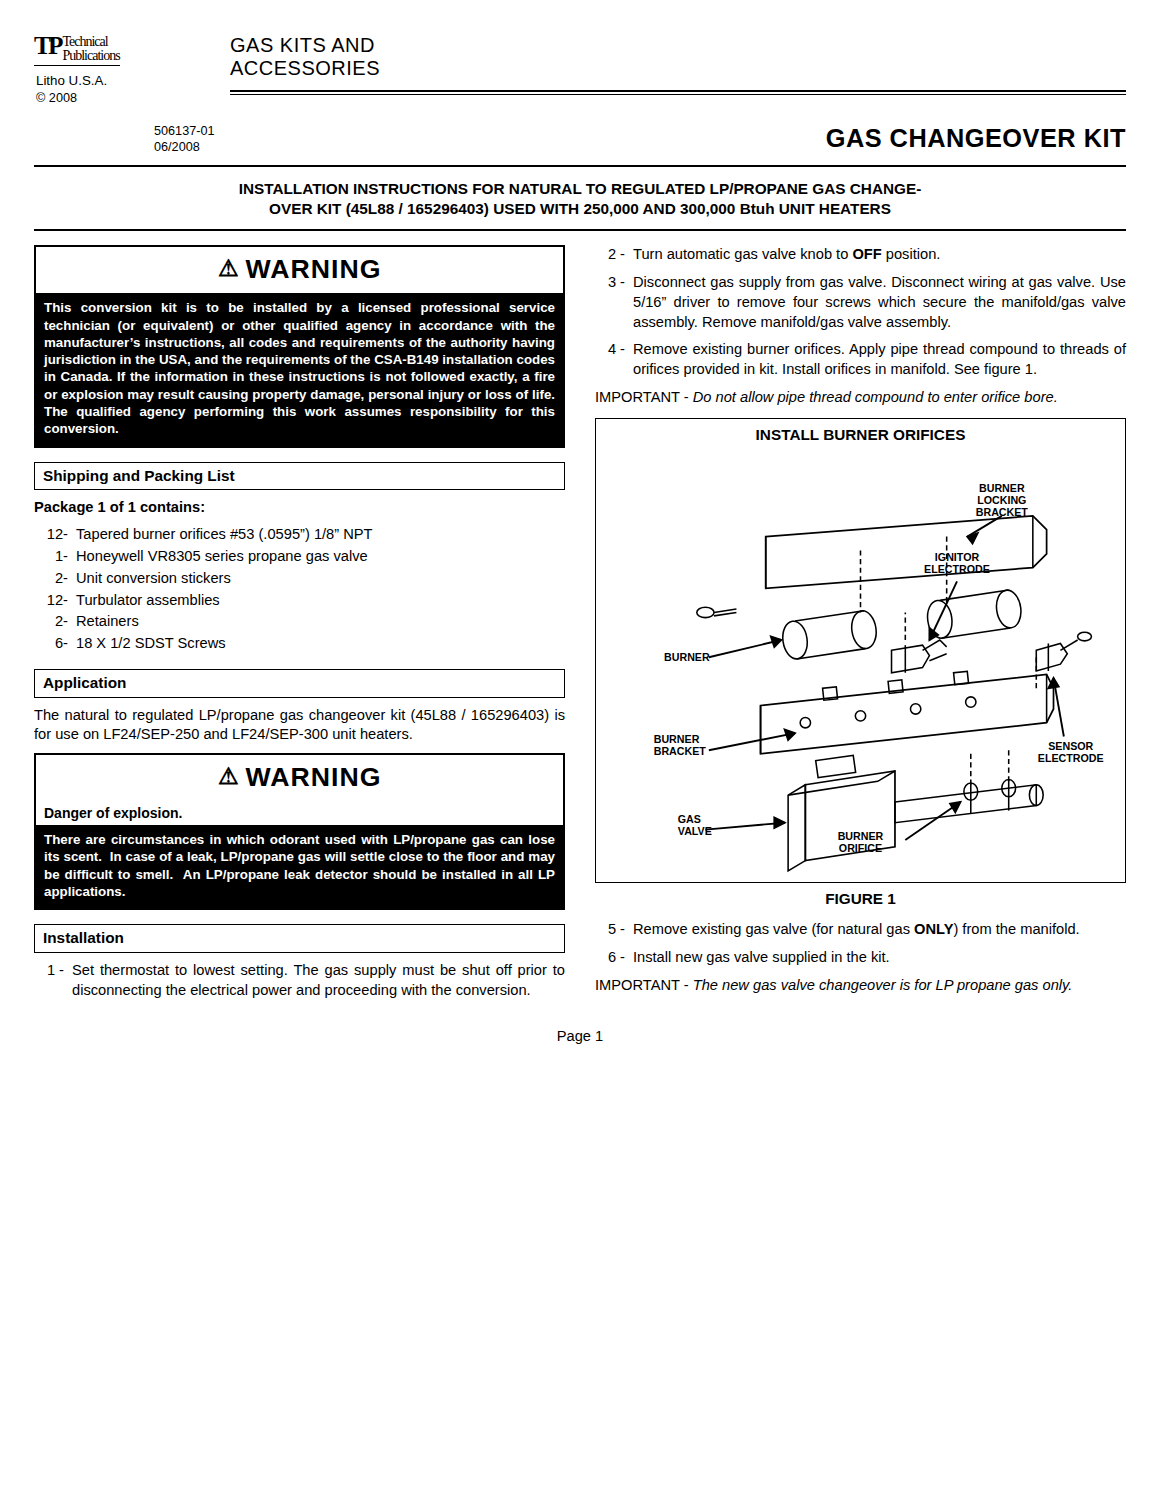T P Technical
Publications
Litho U.S.A.
© 2008
GAS KITS AND
ACCESSORIES
506137-01
06/2008
GAS CHANGEOVER KIT
INSTALLATION INSTRUCTIONS FOR NATURAL TO REGULATED LP/PROPANE GAS CHANGE-
OVER KIT (45L88 / 165296403) USED WITH 250,000 AND 300,000 Btuh UNIT HEATERS
⚠WARNING
This conversion kit is to be installed by a licensed professional service technician (or equivalent) or other qualified agency in accordance with the manufacturer’s instructions, all codes and requirements of the authority having jurisdiction in the USA, and the requirements of the CSA-B149 installation codes in Canada. If the information in these instructions is not followed exactly, a fire or explosion may result causing property damage, personal injury or loss of life. The qualified agency performing this work assumes responsibility for this conversion.
Shipping and Packing List
Package 1 of 1 contains:
| 12- | Tapered burner orifices #53 (.0595”) 1/8” NPT |
| 1- | Honeywell VR8305 series propane gas valve |
| 2- | Unit conversion stickers |
| 12- | Turbulator assemblies |
| 2- | Retainers |
| 6- | 18 X 1/2 SDST Screws |
Application
The natural to regulated LP/propane gas changeover kit (45L88 / 165296403) is for use on LF24/SEP-250 and LF24/SEP-300 unit heaters.
⚠WARNING
Danger of explosion.
There are circumstances in which odorant used with LP/propane gas can lose its scent. In case of a leak, LP/propane gas will settle close to the floor and may be difficult to smell. An LP/propane leak detector should be installed in all LP applications.
Installation
1 -Set thermostat to lowest setting. The gas supply must be shut off prior to disconnecting the electrical power and proceeding with the conversion.
2 -Turn automatic gas valve knob to OFF position.
3 -Disconnect gas supply from gas valve. Disconnect wiring at gas valve. Use 5/16” driver to remove four screws which secure the manifold/gas valve assembly. Remove manifold/gas valve assembly.
4 -Remove existing burner orifices. Apply pipe thread compound to threads of orifices provided in kit. Install orifices in manifold. See figure 1.
IMPORTANT - Do not allow pipe thread compound to enter orifice bore.
INSTALL BURNER ORIFICES
BURNER LOCKING BRACKET IGNITOR ELECTRODE BURNER BURNER BRACKET SENSOR ELECTRODE GAS VALVE BURNER ORIFICE
FIGURE 1
5 -Remove existing gas valve (for natural gas ONLY) from the manifold.
6 -Install new gas valve supplied in the kit.
IMPORTANT - The new gas valve changeover is for LP propane gas only.
Page 1